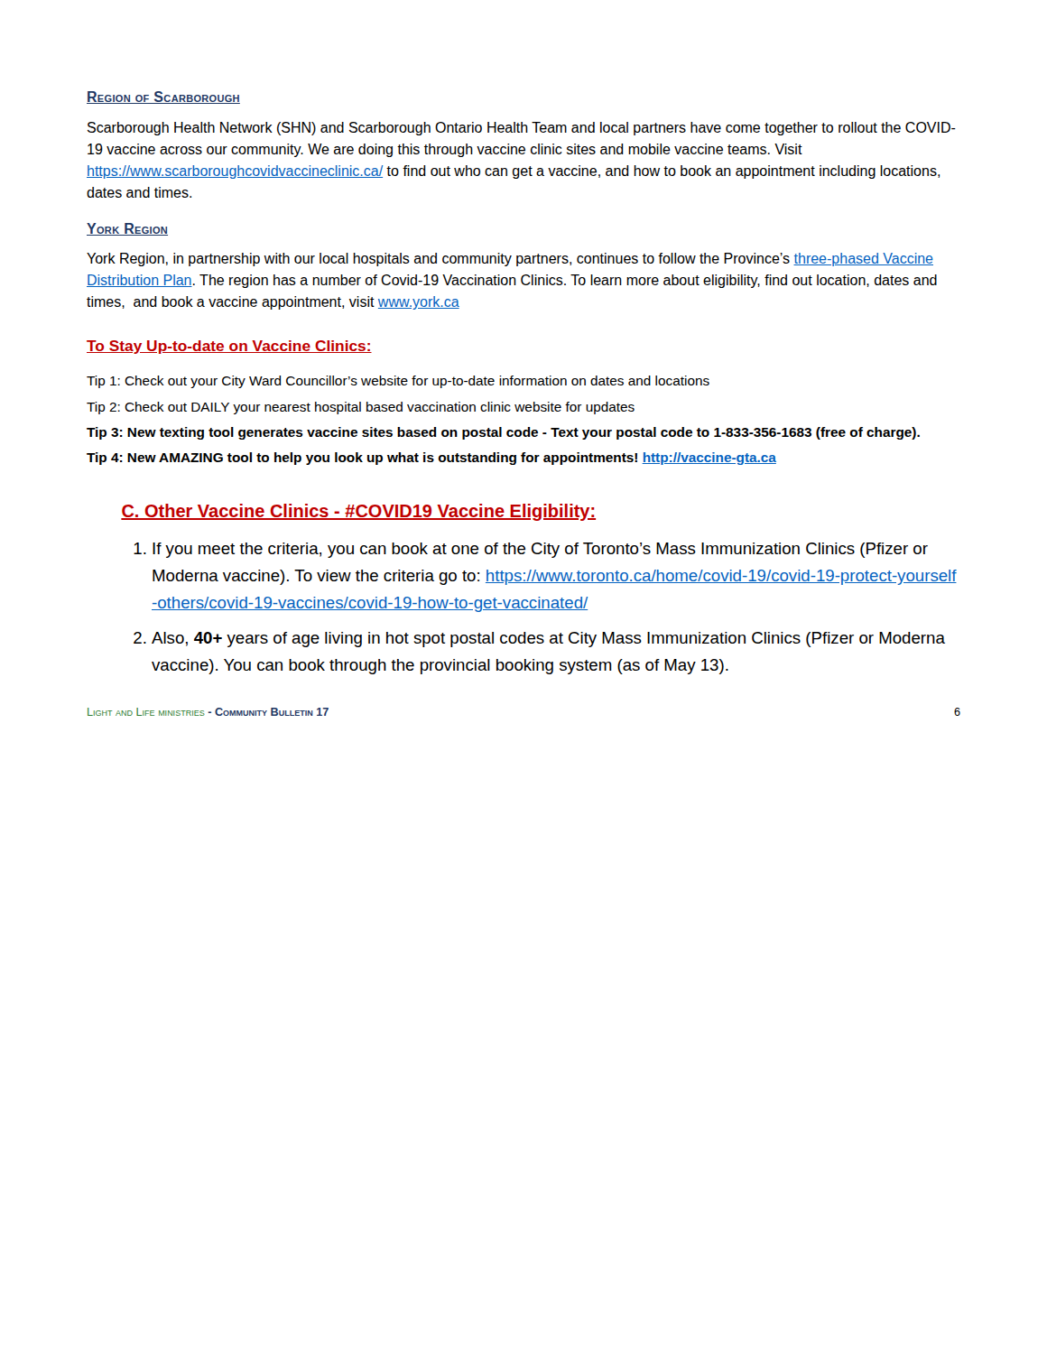Region of Scarborough
Scarborough Health Network (SHN) and Scarborough Ontario Health Team and local partners have come together to rollout the COVID-19 vaccine across our community. We are doing this through vaccine clinic sites and mobile vaccine teams. Visit https://www.scarboroughcovidvaccineclinic.ca/ to find out who can get a vaccine, and how to book an appointment including locations, dates and times.
York Region
York Region, in partnership with our local hospitals and community partners, continues to follow the Province’s three-phased Vaccine Distribution Plan. The region has a number of Covid-19 Vaccination Clinics. To learn more about eligibility, find out location, dates and times, and book a vaccine appointment, visit www.york.ca
To Stay Up-to-date on Vaccine Clinics:
Tip 1: Check out your City Ward Councillor’s website for up-to-date information on dates and locations
Tip 2: Check out DAILY your nearest hospital based vaccination clinic website for updates
Tip 3: New texting tool generates vaccine sites based on postal code - Text your postal code to 1-833-356-1683 (free of charge).
Tip 4: New AMAZING tool to help you look up what is outstanding for appointments! http://vaccine-gta.ca
C. Other Vaccine Clinics - #COVID19 Vaccine Eligibility:
If you meet the criteria, you can book at one of the City of Toronto’s Mass Immunization Clinics (Pfizer or Moderna vaccine). To view the criteria go to: https://www.toronto.ca/home/covid-19/covid-19-protect-yourself-others/covid-19-vaccines/covid-19-how-to-get-vaccinated/
Also, 40+ years of age living in hot spot postal codes at City Mass Immunization Clinics (Pfizer or Moderna vaccine). You can book through the provincial booking system (as of May 13).
Light and Life ministries - Community Bulletin 17
6